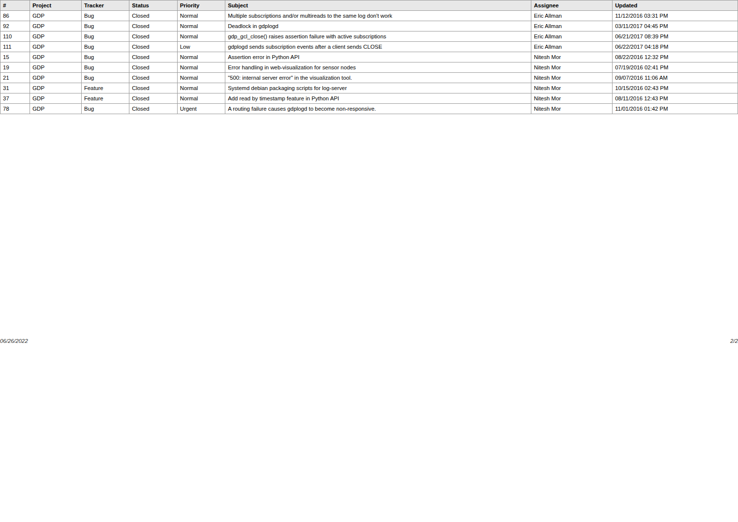| # | Project | Tracker | Status | Priority | Subject | Assignee | Updated |
| --- | --- | --- | --- | --- | --- | --- | --- |
| 86 | GDP | Bug | Closed | Normal | Multiple subscriptions and/or multireads to the same log don't work | Eric Allman | 11/12/2016 03:31 PM |
| 92 | GDP | Bug | Closed | Normal | Deadlock in gdplogd | Eric Allman | 03/11/2017 04:45 PM |
| 110 | GDP | Bug | Closed | Normal | gdp_gcl_close() raises assertion failure with active subscriptions | Eric Allman | 06/21/2017 08:39 PM |
| 111 | GDP | Bug | Closed | Low | gdplogd sends subscription events after a client sends CLOSE | Eric Allman | 06/22/2017 04:18 PM |
| 15 | GDP | Bug | Closed | Normal | Assertion error in Python API | Nitesh Mor | 08/22/2016 12:32 PM |
| 19 | GDP | Bug | Closed | Normal | Error handling in web-visualization for sensor nodes | Nitesh Mor | 07/19/2016 02:41 PM |
| 21 | GDP | Bug | Closed | Normal | "500: internal server error" in the visualization tool. | Nitesh Mor | 09/07/2016 11:06 AM |
| 31 | GDP | Feature | Closed | Normal | Systemd debian packaging scripts for log-server | Nitesh Mor | 10/15/2016 02:43 PM |
| 37 | GDP | Feature | Closed | Normal | Add read by timestamp feature in Python API | Nitesh Mor | 08/11/2016 12:43 PM |
| 78 | GDP | Bug | Closed | Urgent | A routing failure causes gdplogd to become non-responsive. | Nitesh Mor | 11/01/2016 01:42 PM |
06/26/2022 2/2